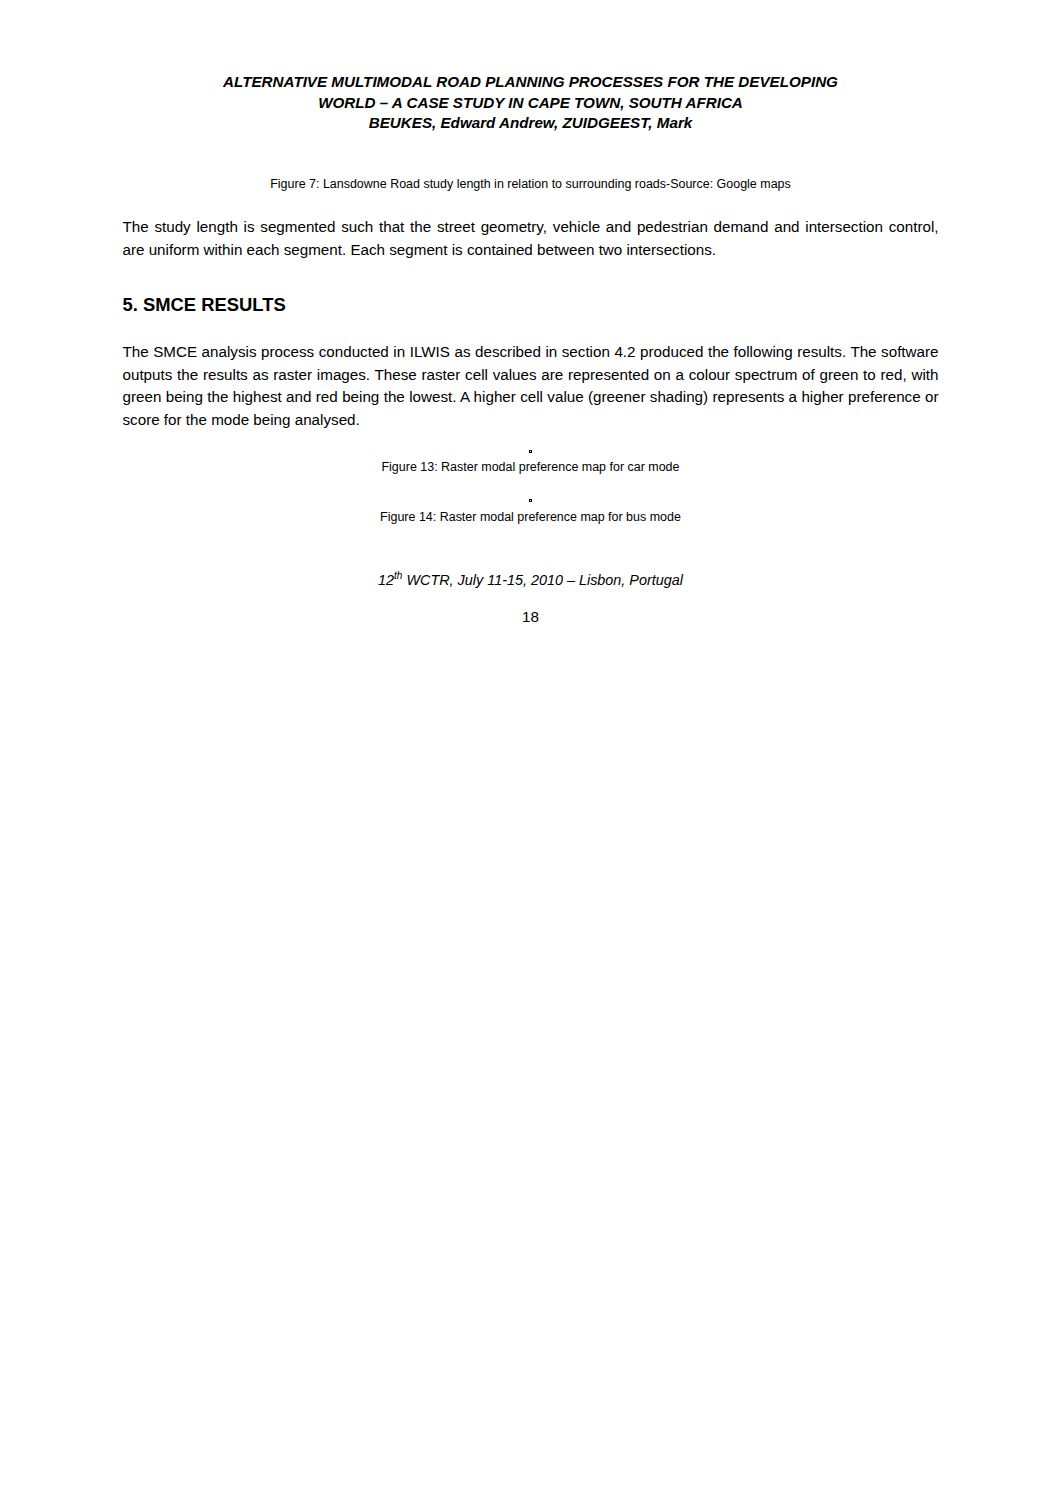ALTERNATIVE MULTIMODAL ROAD PLANNING PROCESSES FOR THE DEVELOPING
WORLD – A CASE STUDY IN CAPE TOWN, SOUTH AFRICA
BEUKES, Edward Andrew, ZUIDGEEST, Mark
Figure 7: Lansdowne Road study length in relation to surrounding roads-Source: Google maps
The study length is segmented such that the street geometry, vehicle and pedestrian demand and intersection control, are uniform within each segment. Each segment is contained between two intersections.
5. SMCE RESULTS
The SMCE analysis process conducted in ILWIS as described in section 4.2 produced the following results. The software outputs the results as raster images. These raster cell values are represented on a colour spectrum of green to red, with green being the highest and red being the lowest. A higher cell value (greener shading) represents a higher preference or score for the mode being analysed.
Figure 13: Raster modal preference map for car mode
Figure 14: Raster modal preference map for bus mode
12th WCTR, July 11-15, 2010 – Lisbon, Portugal
18